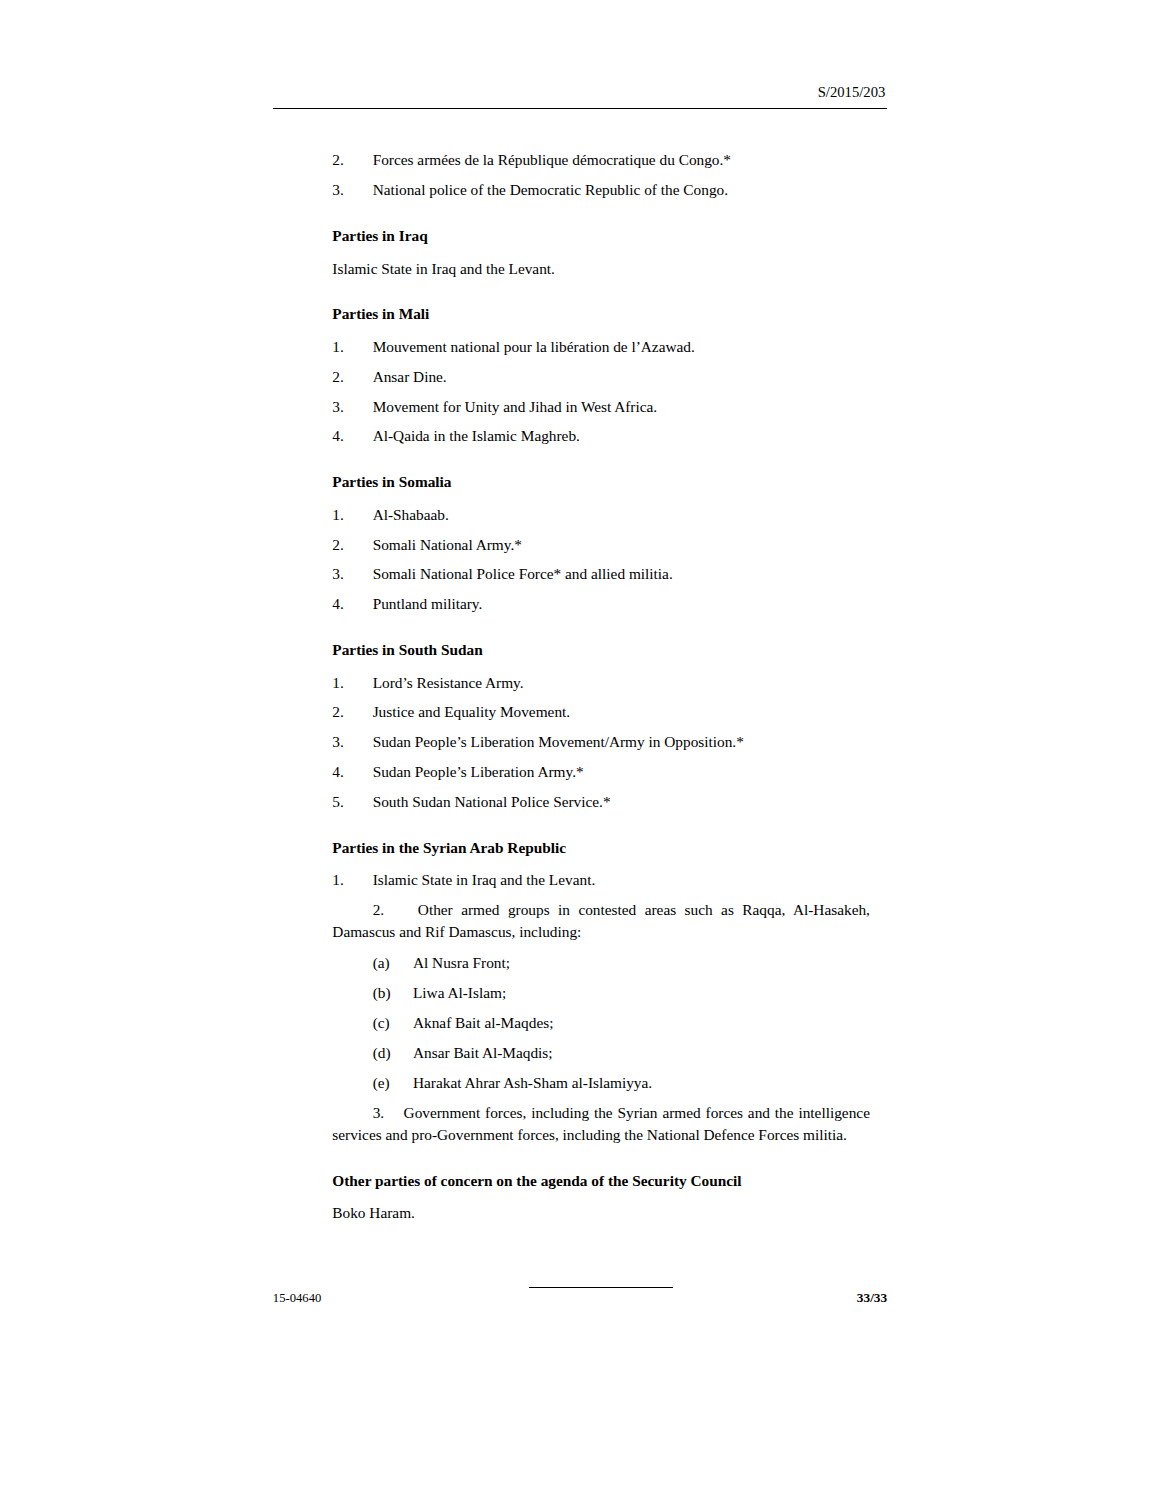S/2015/203
2. Forces armées de la République démocratique du Congo.*
3. National police of the Democratic Republic of the Congo.
Parties in Iraq
Islamic State in Iraq and the Levant.
Parties in Mali
1. Mouvement national pour la libération de l’Azawad.
2. Ansar Dine.
3. Movement for Unity and Jihad in West Africa.
4. Al-Qaida in the Islamic Maghreb.
Parties in Somalia
1. Al-Shabaab.
2. Somali National Army.*
3. Somali National Police Force* and allied militia.
4. Puntland military.
Parties in South Sudan
1. Lord’s Resistance Army.
2. Justice and Equality Movement.
3. Sudan People’s Liberation Movement/Army in Opposition.*
4. Sudan People’s Liberation Army.*
5. South Sudan National Police Service.*
Parties in the Syrian Arab Republic
1. Islamic State in Iraq and the Levant.
2. Other armed groups in contested areas such as Raqqa, Al-Hasakeh, Damascus and Rif Damascus, including:
(a) Al Nusra Front;
(b) Liwa Al-Islam;
(c) Aknaf Bait al-Maqdes;
(d) Ansar Bait Al-Maqdis;
(e) Harakat Ahrar Ash-Sham al-Islamiyya.
3. Government forces, including the Syrian armed forces and the intelligence services and pro-Government forces, including the National Defence Forces militia.
Other parties of concern on the agenda of the Security Council
Boko Haram.
15-04640 33/33